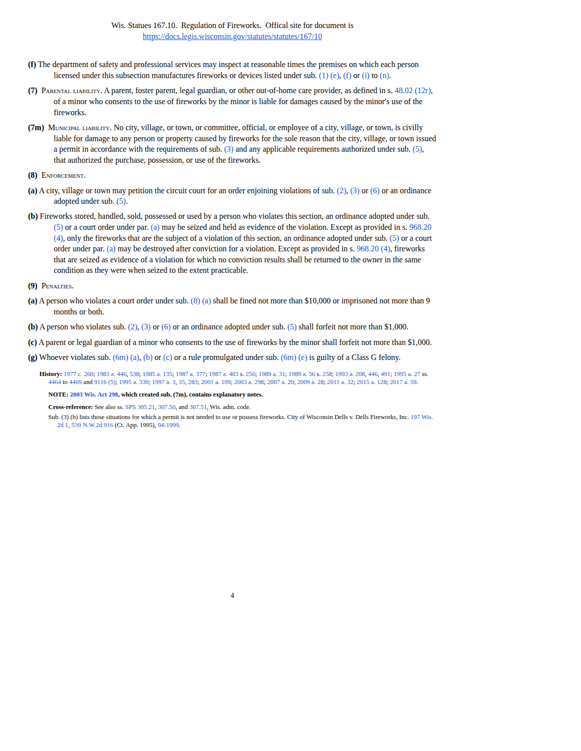Wis. Statues 167.10. Regulation of Fireworks. Offical site for document is https://docs.legis.wisconsin.gov/statutes/statutes/167/10
(f) The department of safety and professional services may inspect at reasonable times the premises on which each person licensed under this subsection manufactures fireworks or devices listed under sub. (1) (e), (f) or (i) to (n).
(7) Parental liability. A parent, foster parent, legal guardian, or other out-of-home care provider, as defined in s. 48.02 (12r), of a minor who consents to the use of fireworks by the minor is liable for damages caused by the minor's use of the fireworks.
(7m) Municipal liability. No city, village, or town, or committee, official, or employee of a city, village, or town, is civilly liable for damage to any person or property caused by fireworks for the sole reason that the city, village, or town issued a permit in accordance with the requirements of sub. (3) and any applicable requirements authorized under sub. (5), that authorized the purchase, possession, or use of the fireworks.
(8) Enforcement.
(a) A city, village or town may petition the circuit court for an order enjoining violations of sub. (2), (3) or (6) or an ordinance adopted under sub. (5).
(b) Fireworks stored, handled, sold, possessed or used by a person who violates this section, an ordinance adopted under sub. (5) or a court order under par. (a) may be seized and held as evidence of the violation. Except as provided in s. 968.20 (4), only the fireworks that are the subject of a violation of this section, an ordinance adopted under sub. (5) or a court order under par. (a) may be destroyed after conviction for a violation. Except as provided in s. 968.20 (4), fireworks that are seized as evidence of a violation for which no conviction results shall be returned to the owner in the same condition as they were when seized to the extent practicable.
(9) Penalties.
(a) A person who violates a court order under sub. (8) (a) shall be fined not more than $10,000 or imprisoned not more than 9 months or both.
(b) A person who violates sub. (2), (3) or (6) or an ordinance adopted under sub. (5) shall forfeit not more than $1,000.
(c) A parent or legal guardian of a minor who consents to the use of fireworks by the minor shall forfeit not more than $1,000.
(g) Whoever violates sub. (6m) (a), (b) or (c) or a rule promulgated under sub. (6m) (e) is guilty of a Class G felony.
History: 1977 c. 260; 1983 a. 446, 538; 1985 a. 135; 1987 a. 377; 1987 a. 403 s. 256; 1989 a. 31; 1989 a. 56 s. 258; 1993 a. 208, 446, 491; 1995 a. 27 ss. 4464 to 4469 and 9116 (5); 1995 a. 330; 1997 a. 3, 35, 283; 2001 a. 109; 2003 a. 298; 2007 a. 20; 2009 a. 28; 2011 a. 32; 2015 a. 128; 2017 a. 59.
NOTE: 2003 Wis. Act 298, which created sub. (7m), contains explanatory notes.
Cross-reference: See also ss. SPS 305.21, 307.50, and 307.51, Wis. adm. code.
Sub. (3) (b) lists those situations for which a permit is not needed to use or possess fireworks. City of Wisconsin Dells v. Dells Fireworks, Inc. 197 Wis. 2d 1, 539 N.W.2d 916 (Ct. App. 1995), 94-1999.
4